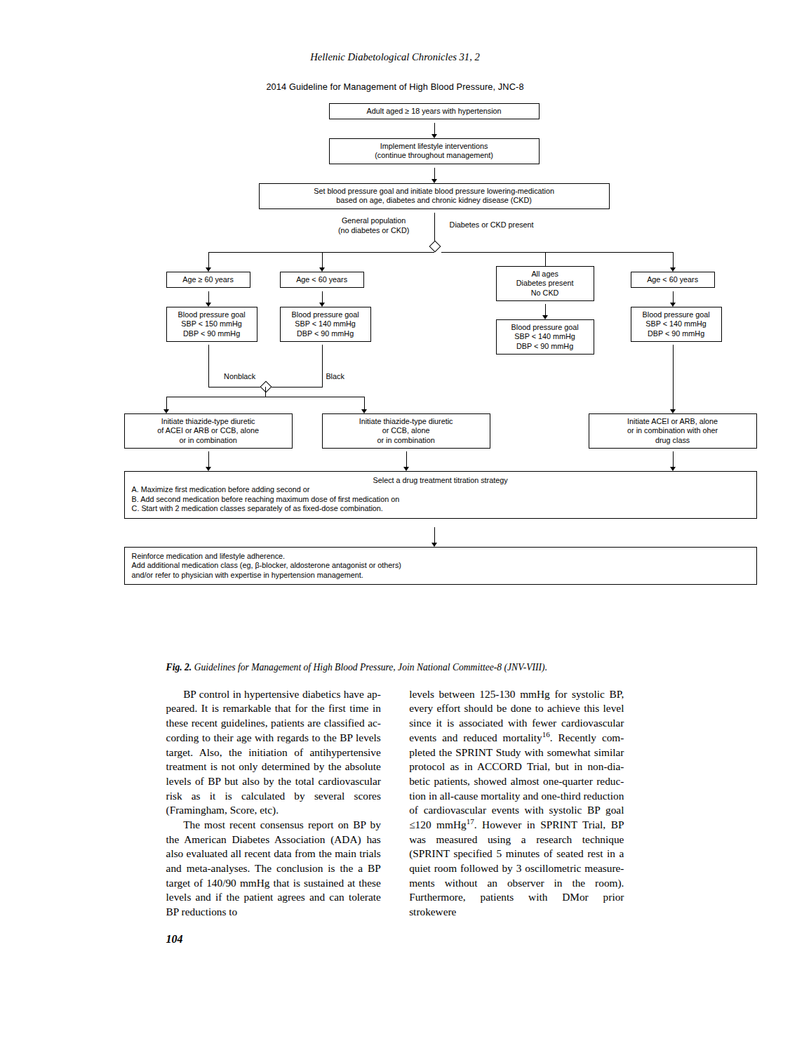Hellenic Diabetological Chronicles 31, 2
2014 Guideline for Management of High Blood Pressure, JNC-8
Adult aged ≥ 18 years with hypertension
Implement lifestyle interventions
(continue throughout management)
Set blood pressure goal and initiate blood pressure lowering-medication
based on age, diabetes and chronic kidney disease (CKD)
General population
(no diabetes or CKD)
Diabetes or CKD present
Age ≥ 60 years
Age < 60 years
All ages
Diabetes present
No CKD
Age < 60 years
Blood pressure goal
SBP < 150 mmHg
DBP < 90 mmHg
Blood pressure goal
SBP < 140 mmHg
DBP < 90 mmHg
Blood pressure goal
SBP < 140 mmHg
DBP < 90 mmHg
Blood pressure goal
SBP < 140 mmHg
DBP < 90 mmHg
Nonblack
Black
Initiate thiazide-type diuretic
of ACEI or ARB or CCB, alone
or in combination
Initiate thiazide-type diuretic
or CCB, alone
or in combination
Initiate ACEI or ARB, alone
or in combination with oher
drug class
Select a drug treatment titration strategy
A. Maximize first medication before adding second or
B. Add second medication before reaching maximum dose of first medication on
C. Start with 2 medication classes separately of as fixed-dose combination.
Reinforce medication and lifestyle adherence.
Add additional medication class (eg, β-blocker, aldosterone antagonist or others)
and/or refer to physician with expertise in hypertension management.
Fig. 2. Guidelines for Management of High Blood Pressure, Join National Committee-8 (JNV-VIII).
BP control in hypertensive diabetics have appeared. It is remarkable that for the first time in these recent guidelines, patients are classified according to their age with regards to the BP levels target. Also, the initiation of antihypertensive treatment is not only determined by the absolute levels of BP but also by the total cardiovascular risk as it is calculated by several scores (Framingham, Score, etc).
The most recent consensus report on BP by the American Diabetes Association (ADA) has also evaluated all recent data from the main trials and meta-analyses. The conclusion is the a BP target of 140/90 mmHg that is sustained at these levels and if the patient agrees and can tolerate BP reductions to
levels between 125-130 mmHg for systolic BP, every effort should be done to achieve this level since it is associated with fewer cardiovascular events and reduced mortality16. Recently completed the SPRINT Study with somewhat similar protocol as in ACCORD Trial, but in non-diabetic patients, showed almost one-quarter reduction in all-cause mortality and one-third reduction of cardiovascular events with systolic BP goal ≤120 mmHg17. However in SPRINT Trial, BP was measured using a research technique (SPRINT specified 5 minutes of seated rest in a quiet room followed by 3 oscillometric measurements without an observer in the room). Furthermore, patients with DMor prior strokewere
104